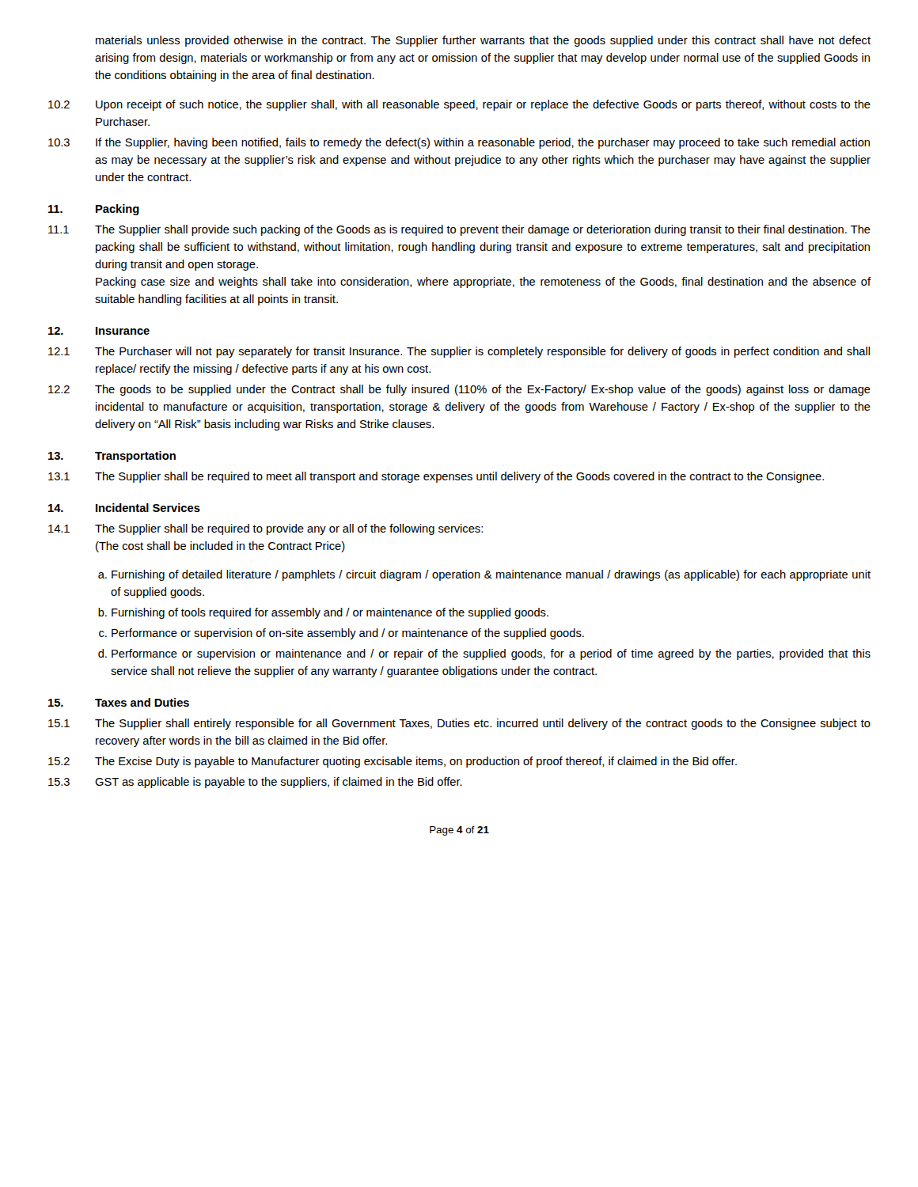materials unless provided otherwise in the contract. The Supplier further warrants that the goods supplied under this contract shall have not defect arising from design, materials or workmanship or from any act or omission of the supplier that may develop under normal use of the supplied Goods in the conditions obtaining in the area of final destination.
10.2
Upon receipt of such notice, the supplier shall, with all reasonable speed, repair or replace the defective Goods or parts thereof, without costs to the Purchaser.
10.3
If the Supplier, having been notified, fails to remedy the defect(s) within a reasonable period, the purchaser may proceed to take such remedial action as may be necessary at the supplier’s risk and expense and without prejudice to any other rights which the purchaser may have against the supplier under the contract.
11.
Packing
11.1
The Supplier shall provide such packing of the Goods as is required to prevent their damage or deterioration during transit to their final destination. The packing shall be sufficient to withstand, without limitation, rough handling during transit and exposure to extreme temperatures, salt and precipitation during transit and open storage.
Packing case size and weights shall take into consideration, where appropriate, the remoteness of the Goods, final destination and the absence of suitable handling facilities at all points in transit.
12.
Insurance
12.1
The Purchaser will not pay separately for transit Insurance. The supplier is completely responsible for delivery of goods in perfect condition and shall replace/ rectify the missing / defective parts if any at his own cost.
12.2
The goods to be supplied under the Contract shall be fully insured (110% of the Ex-Factory/ Ex-shop value of the goods) against loss or damage incidental to manufacture or acquisition, transportation, storage & delivery of the goods from Warehouse / Factory / Ex-shop of the supplier to the delivery on “All Risk” basis including war Risks and Strike clauses.
13.
Transportation
13.1
The Supplier shall be required to meet all transport and storage expenses until delivery of the Goods covered in the contract to the Consignee.
14.
Incidental Services
14.1
The Supplier shall be required to provide any or all of the following services:
(The cost shall be included in the Contract Price)
Furnishing of detailed literature / pamphlets / circuit diagram / operation & maintenance manual / drawings (as applicable) for each appropriate unit of supplied goods.
Furnishing of tools required for assembly and / or maintenance of the supplied goods.
Performance or supervision of on-site assembly and / or maintenance of the supplied goods.
Performance or supervision or maintenance and / or repair of the supplied goods, for a period of time agreed by the parties, provided that this service shall not relieve the supplier of any warranty / guarantee obligations under the contract.
15.
Taxes and Duties
15.1
The Supplier shall entirely responsible for all Government Taxes, Duties etc. incurred until delivery of the contract goods to the Consignee subject to recovery after words in the bill as claimed in the Bid offer.
15.2
The Excise Duty is payable to Manufacturer quoting excisable items, on production of proof thereof, if claimed in the Bid offer.
15.3
GST as applicable is payable to the suppliers, if claimed in the Bid offer.
Page 4 of 21